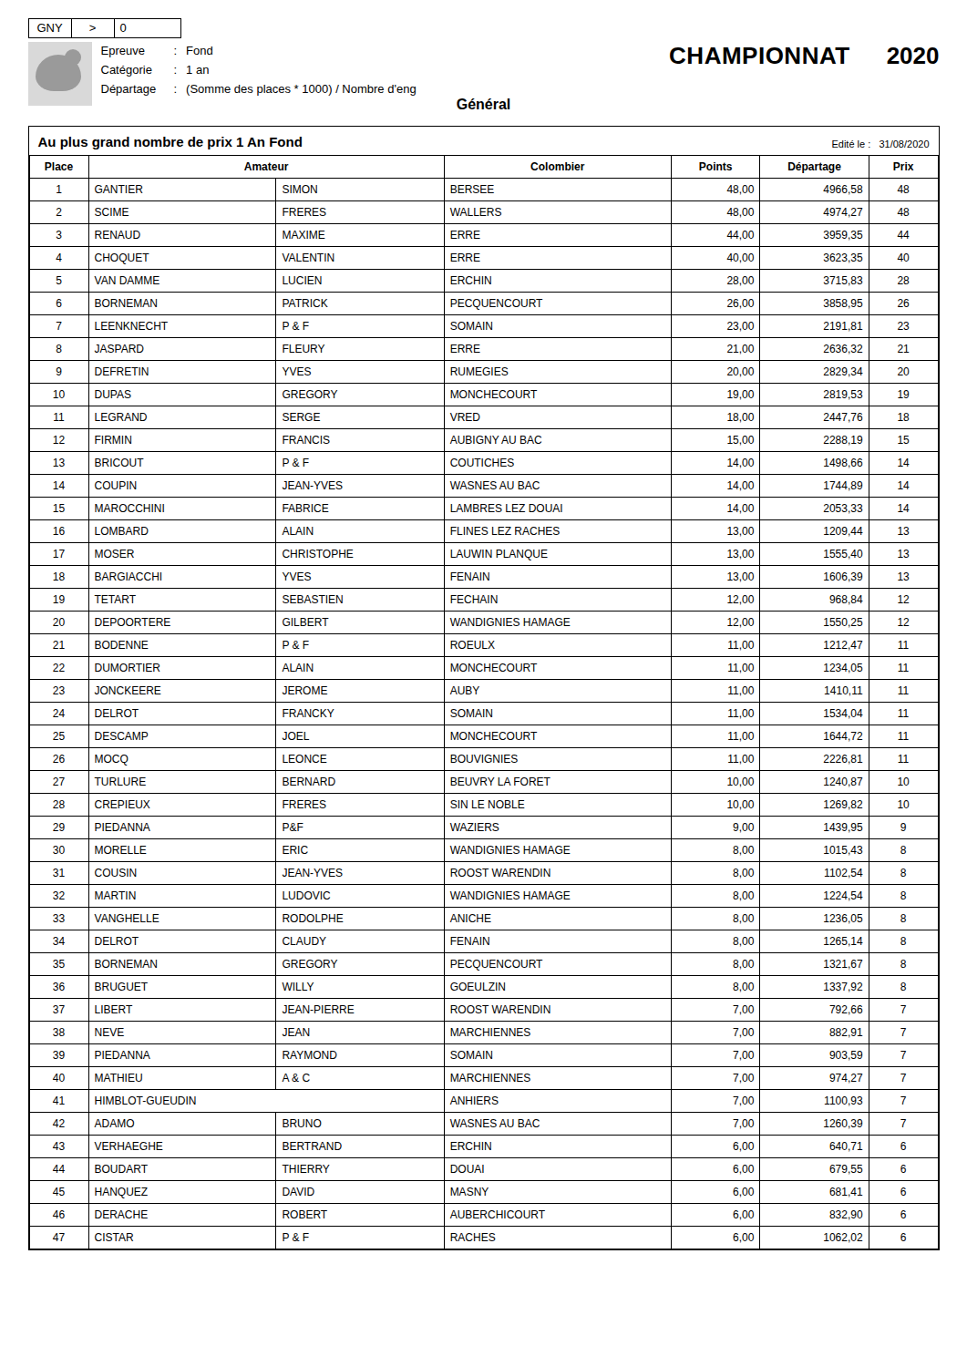GNY
>
0
Epreuve: Fond
Catégorie: 1 an
Départage: (Somme des places * 1000) / Nombre d'eng
CHAMPIONNAT 2020
Général
Au plus grand nombre de prix 1 An Fond
Edité le : 31/08/2020
| Place | Amateur | Colombier | Points | Départage | Prix |
| --- | --- | --- | --- | --- | --- |
| 1 | GANTIER | SIMON | BERSEE | 48,00 | 4966,58 | 48 |
| 2 | SCIME | FRERES | WALLERS | 48,00 | 4974,27 | 48 |
| 3 | RENAUD | MAXIME | ERRE | 44,00 | 3959,35 | 44 |
| 4 | CHOQUET | VALENTIN | ERRE | 40,00 | 3623,35 | 40 |
| 5 | VAN DAMME | LUCIEN | ERCHIN | 28,00 | 3715,83 | 28 |
| 6 | BORNEMAN | PATRICK | PECQUENCOURT | 26,00 | 3858,95 | 26 |
| 7 | LEENKNECHT | P & F | SOMAIN | 23,00 | 2191,81 | 23 |
| 8 | JASPARD | FLEURY | ERRE | 21,00 | 2636,32 | 21 |
| 9 | DEFRETIN | YVES | RUMEGIES | 20,00 | 2829,34 | 20 |
| 10 | DUPAS | GREGORY | MONCHECOURT | 19,00 | 2819,53 | 19 |
| 11 | LEGRAND | SERGE | VRED | 18,00 | 2447,76 | 18 |
| 12 | FIRMIN | FRANCIS | AUBIGNY AU BAC | 15,00 | 2288,19 | 15 |
| 13 | BRICOUT | P & F | COUTICHES | 14,00 | 1498,66 | 14 |
| 14 | COUPIN | JEAN-YVES | WASNES AU BAC | 14,00 | 1744,89 | 14 |
| 15 | MAROCCHINI | FABRICE | LAMBRES LEZ DOUAI | 14,00 | 2053,33 | 14 |
| 16 | LOMBARD | ALAIN | FLINES LEZ RACHES | 13,00 | 1209,44 | 13 |
| 17 | MOSER | CHRISTOPHE | LAUWIN PLANQUE | 13,00 | 1555,40 | 13 |
| 18 | BARGIACCHI | YVES | FENAIN | 13,00 | 1606,39 | 13 |
| 19 | TETART | SEBASTIEN | FECHAIN | 12,00 | 968,84 | 12 |
| 20 | DEPOORTERE | GILBERT | WANDIGNIES HAMAGE | 12,00 | 1550,25 | 12 |
| 21 | BODENNE | P & F | ROEULX | 11,00 | 1212,47 | 11 |
| 22 | DUMORTIER | ALAIN | MONCHECOURT | 11,00 | 1234,05 | 11 |
| 23 | JONCKEERE | JEROME | AUBY | 11,00 | 1410,11 | 11 |
| 24 | DELROT | FRANCKY | SOMAIN | 11,00 | 1534,04 | 11 |
| 25 | DESCAMP | JOEL | MONCHECOURT | 11,00 | 1644,72 | 11 |
| 26 | MOCQ | LEONCE | BOUVIGNIES | 11,00 | 2226,81 | 11 |
| 27 | TURLURE | BERNARD | BEUVRY LA FORET | 10,00 | 1240,87 | 10 |
| 28 | CREPIEUX | FRERES | SIN LE NOBLE | 10,00 | 1269,82 | 10 |
| 29 | PIEDANNA | P&F | WAZIERS | 9,00 | 1439,95 | 9 |
| 30 | MORELLE | ERIC | WANDIGNIES HAMAGE | 8,00 | 1015,43 | 8 |
| 31 | COUSIN | JEAN-YVES | ROOST WARENDIN | 8,00 | 1102,54 | 8 |
| 32 | MARTIN | LUDOVIC | WANDIGNIES HAMAGE | 8,00 | 1224,54 | 8 |
| 33 | VANGHELLE | RODOLPHE | ANICHE | 8,00 | 1236,05 | 8 |
| 34 | DELROT | CLAUDY | FENAIN | 8,00 | 1265,14 | 8 |
| 35 | BORNEMAN | GREGORY | PECQUENCOURT | 8,00 | 1321,67 | 8 |
| 36 | BRUGUET | WILLY | GOEULZIN | 8,00 | 1337,92 | 8 |
| 37 | LIBERT | JEAN-PIERRE | ROOST WARENDIN | 7,00 | 792,66 | 7 |
| 38 | NEVE | JEAN | MARCHIENNES | 7,00 | 882,91 | 7 |
| 39 | PIEDANNA | RAYMOND | SOMAIN | 7,00 | 903,59 | 7 |
| 40 | MATHIEU | A & C | MARCHIENNES | 7,00 | 974,27 | 7 |
| 41 | HIMBLOT-GUEUDIN | ANHIERS | 7,00 | 1100,93 | 7 |
| 42 | ADAMO | BRUNO | WASNES AU BAC | 7,00 | 1260,39 | 7 |
| 43 | VERHAEGHE | BERTRAND | ERCHIN | 6,00 | 640,71 | 6 |
| 44 | BOUDART | THIERRY | DOUAI | 6,00 | 679,55 | 6 |
| 45 | HANQUEZ | DAVID | MASNY | 6,00 | 681,41 | 6 |
| 46 | DERACHE | ROBERT | AUBERCHICOURT | 6,00 | 832,90 | 6 |
| 47 | CISTAR | P & F | RACHES | 6,00 | 1062,02 | 6 |